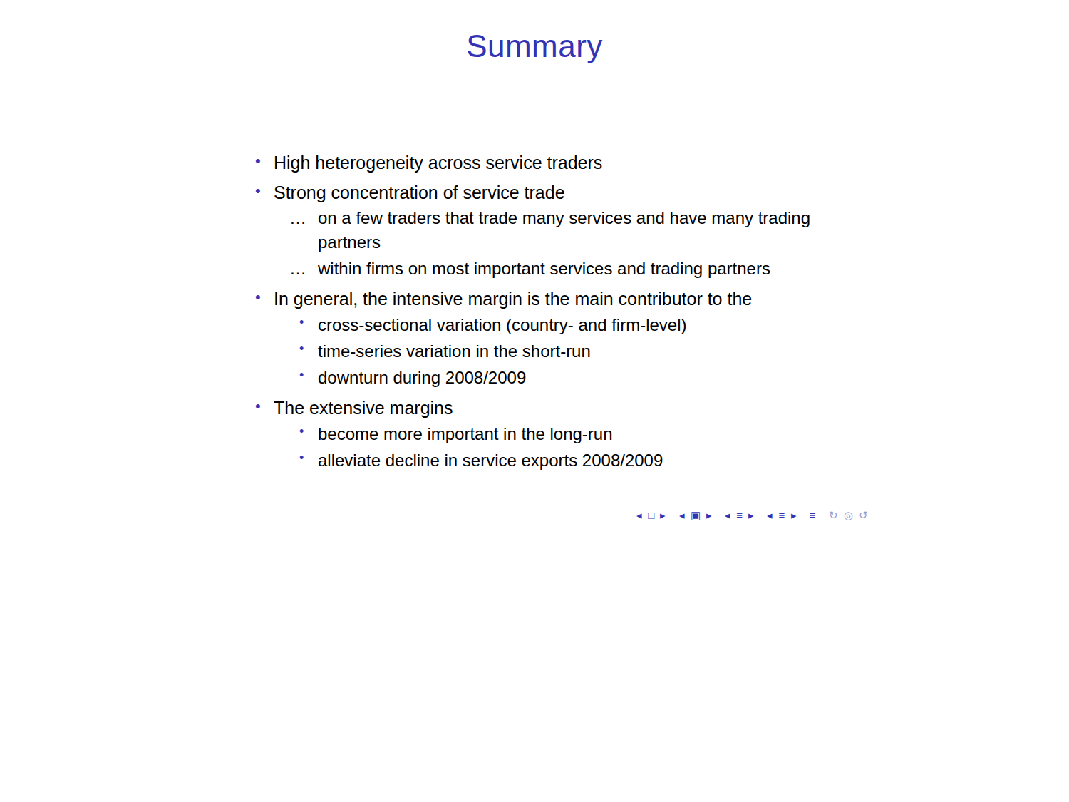Summary
High heterogeneity across service traders
Strong concentration of service trade
on a few traders that trade many services and have many trading partners
within firms on most important services and trading partners
In general, the intensive margin is the main contributor to the
cross-sectional variation (country- and firm-level)
time-series variation in the short-run
downturn during 2008/2009
The extensive margins
become more important in the long-run
alleviate decline in service exports 2008/2009
◂ □ ▸ ◂ ▣ ▸ ◂ ≡ ▸ ◂ ≡ ▸ ≡ ↻ ◎ ↺